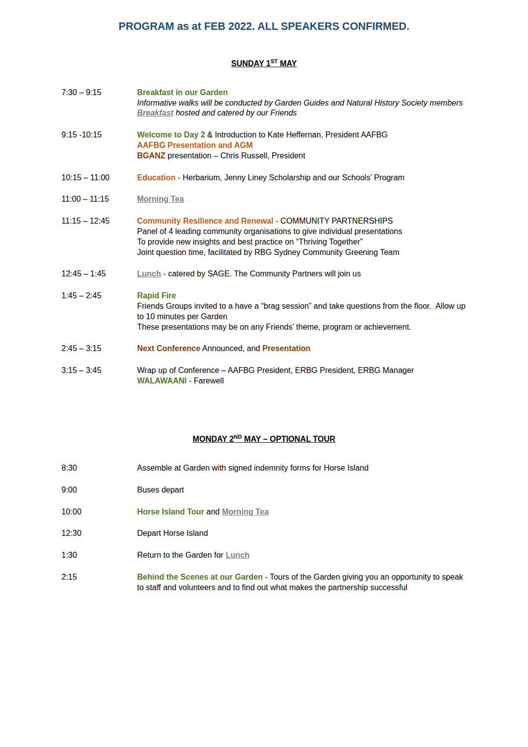PROGRAM as at FEB 2022. ALL SPEAKERS CONFIRMED.
SUNDAY 1ST MAY
| 7:30 – 9:15 | Breakfast in our Garden Informative walks will be conducted by Garden Guides and Natural History Society members Breakfast hosted and catered by our Friends |
| 9:15 -10:15 | Welcome to Day 2 & Introduction to Kate Heffernan, President AAFBG AAFBG Presentation and AGM BGANZ presentation – Chris Russell, President |
| 10:15 – 11:00 | Education - Herbarium, Jenny Liney Scholarship and our Schools’ Program |
| 11:00 – 11:15 | Morning Tea |
| 11:15 – 12:45 | Community Resilience and Renewal - COMMUNITY PARTNERSHIPS Panel of 4 leading community organisations to give individual presentations To provide new insights and best practice on “Thriving Together” Joint question time, facilitated by RBG Sydney Community Greening Team |
| 12:45 – 1:45 | Lunch - catered by SAGE. The Community Partners will join us |
| 1:45 – 2:45 | Rapid Fire Friends Groups invited to a have a “brag session” and take questions from the floor. Allow up to 10 minutes per Garden These presentations may be on any Friends’ theme, program or achievement. |
| 2:45 – 3:15 | Next Conference Announced, and Presentation |
| 3:15 – 3:45 | Wrap up of Conference – AAFBG President, ERBG President, ERBG Manager WALAWAANI - Farewell |
MONDAY 2ND MAY – OPTIONAL TOUR
| 8:30 | Assemble at Garden with signed indemnity forms for Horse Island |
| 9:00 | Buses depart |
| 10:00 | Horse Island Tour and Morning Tea |
| 12:30 | Depart Horse Island |
| 1:30 | Return to the Garden for Lunch |
| 2:15 | Behind the Scenes at our Garden - Tours of the Garden giving you an opportunity to speak to staff and volunteers and to find out what makes the partnership successful |